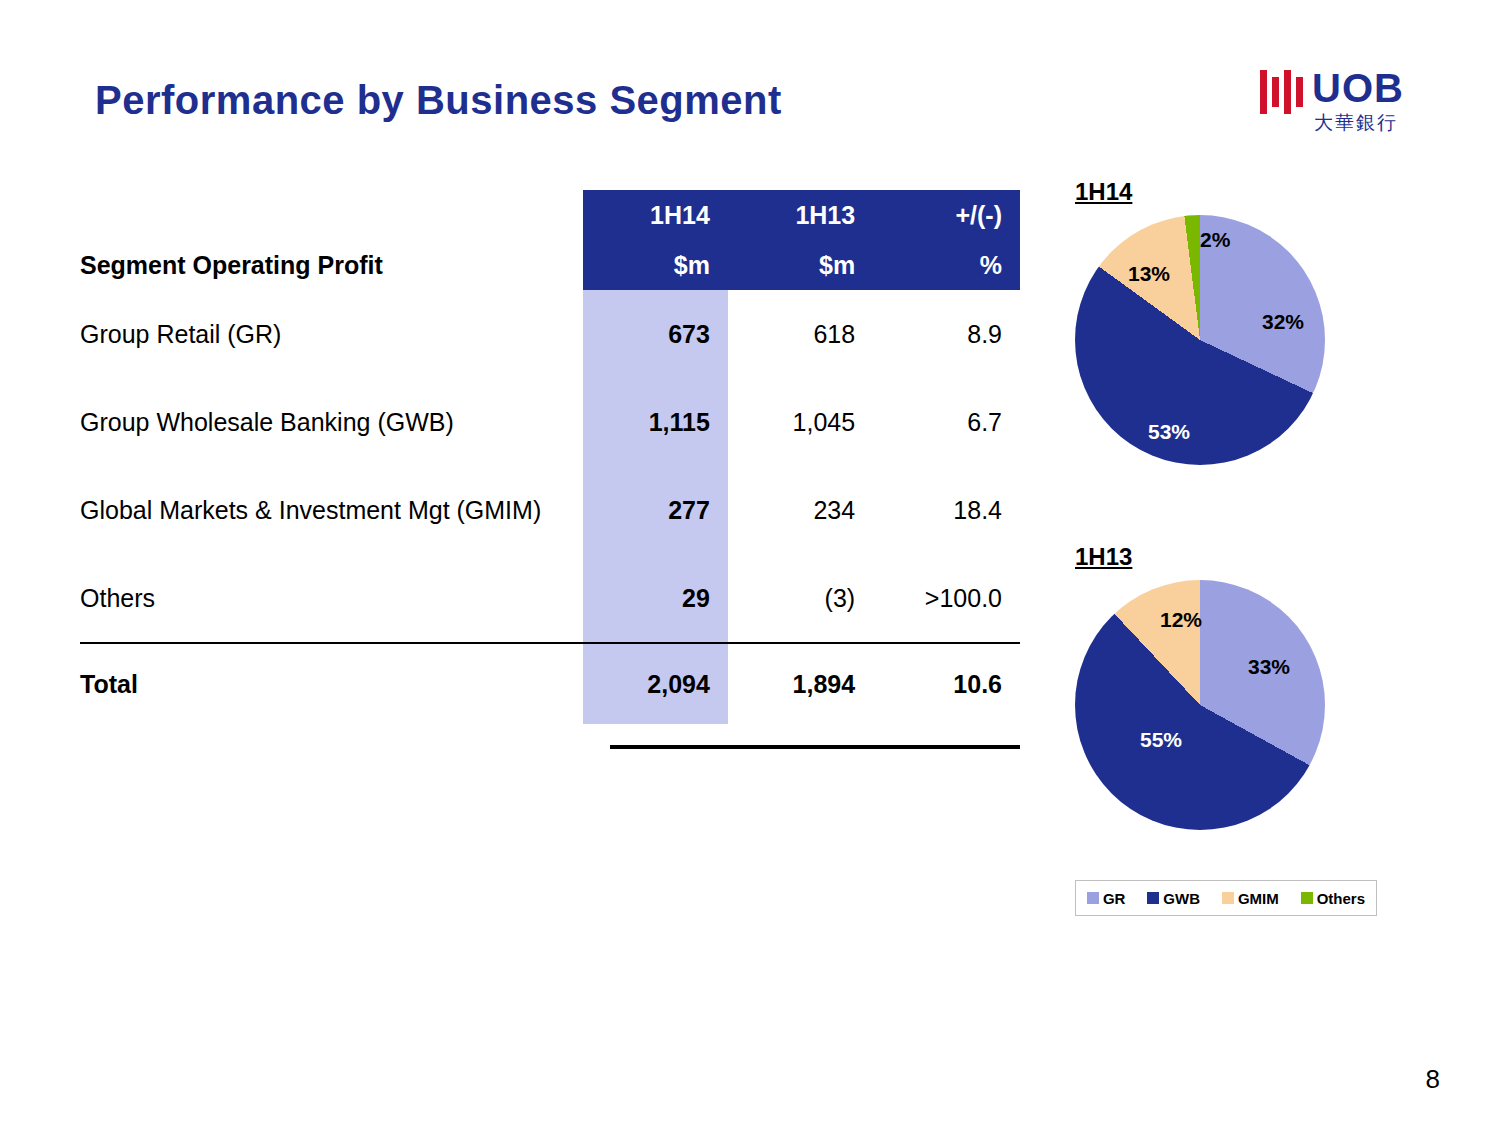Performance by Business Segment
UOB
大華銀行
| | 1H14 | 1H13 | +/(-) |
| Segment Operating Profit | $m | $m | % |
| Group Retail (GR) | 673 | 618 | 8.9 |
| Group Wholesale Banking (GWB) | 1,115 | 1,045 | 6.7 |
| Global Markets & Investment Mgt (GMIM) | 277 | 234 | 18.4 |
| Others | 29 | (3) | >100.0 |
| Total | 2,094 | 1,894 | 10.6 |
1H14
2% 13% 32% 53%
1H13
12% 33% 55%
GR
GWB
GMIM
Others
8